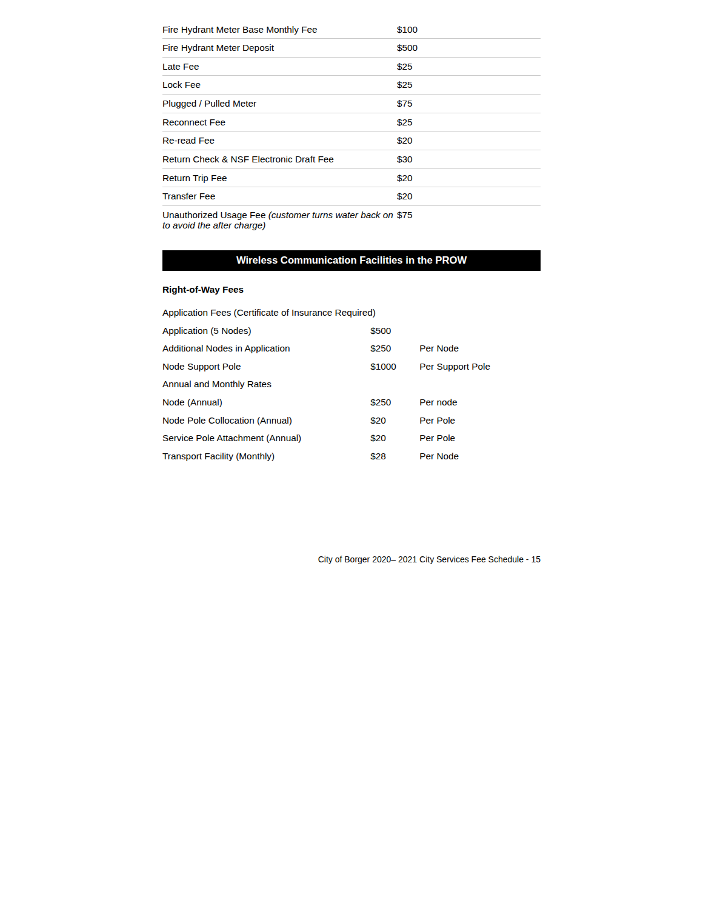| Fire Hydrant Meter Base Monthly Fee | $100 |
| Fire Hydrant Meter Deposit | $500 |
| Late Fee | $25 |
| Lock Fee | $25 |
| Plugged / Pulled Meter | $75 |
| Reconnect Fee | $25 |
| Re-read Fee | $20 |
| Return Check & NSF Electronic Draft Fee | $30 |
| Return Trip Fee | $20 |
| Transfer Fee | $20 |
| Unauthorized Usage Fee (customer turns water back on to avoid the after charge) | $75 |
Wireless Communication Facilities in the PROW
Right-of-Way Fees
Application Fees (Certificate of Insurance Required)
| Application (5 Nodes) | $500 | |
| Additional Nodes in Application | $250 | Per Node |
| Node Support Pole | $1000 | Per Support Pole |
Annual and Monthly Rates
| Node (Annual) | $250 | Per node |
| Node Pole Collocation (Annual) | $20 | Per Pole |
| Service Pole Attachment (Annual) | $20 | Per Pole |
| Transport Facility (Monthly) | $28 | Per Node |
City of Borger 2020– 2021 City Services Fee Schedule - 15